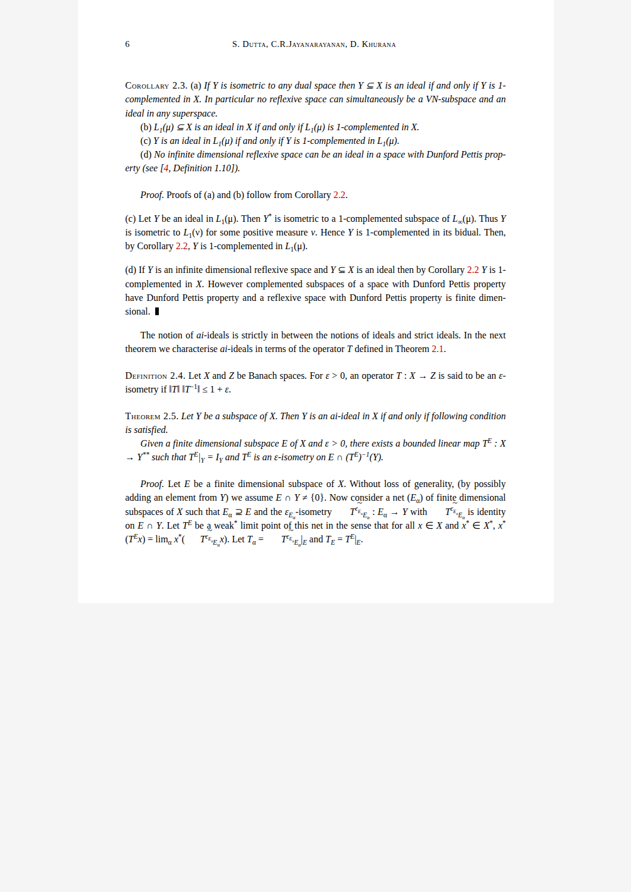6 S. Dutta, C.R.Jayanarayanan, D. Khurana
Corollary 2.3. (a) If Y is isometric to any dual space then Y ⊆ X is an ideal if and only if Y is 1-complemented in X. In particular no reflexive space can simultaneously be a VN-subspace and an ideal in any superspace.
(b) L1(μ) ⊆ X is an ideal in X if and only if L1(μ) is 1-complemented in X.
(c) Y is an ideal in L1(μ) if and only if Y is 1-complemented in L1(μ).
(d) No infinite dimensional reflexive space can be an ideal in a space with Dunford Pettis property (see [4, Definition 1.10]).
Proof. Proofs of (a) and (b) follow from Corollary 2.2.
(c) Let Y be an ideal in L1(μ). Then Y* is isometric to a 1-complemented subspace of L∞(μ). Thus Y is isometric to L1(ν) for some positive measure ν. Hence Y is 1-complemented in its bidual. Then, by Corollary 2.2, Y is 1-complemented in L1(μ).
(d) If Y is an infinite dimensional reflexive space and Y ⊆ X is an ideal then by Corollary 2.2 Y is 1-complemented in X. However complemented subspaces of a space with Dunford Pettis property have Dunford Pettis property and a reflexive space with Dunford Pettis property is finite dimensional.
The notion of ai-ideals is strictly in between the notions of ideals and strict ideals. In the next theorem we characterise ai-ideals in terms of the operator T defined in Theorem 2.1.
Definition 2.4. Let X and Z be Banach spaces. For ε > 0, an operator T : X → Z is said to be an ε-isometry if ‖T‖ ‖T−1‖ ≤ 1 + ε.
Theorem 2.5. Let Y be a subspace of X. Then Y is an ai-ideal in X if and only if following condition is satisfied.
Given a finite dimensional subspace E of X and ε > 0, there exists a bounded linear map TE : X → Y** such that TE|Y = IY and TE is an ε-isometry on E ∩ (TE)−1(Y).
Proof. Let E be a finite dimensional subspace of X. Without loss of generality, (by possibly adding an element from Y) we assume E ∩ Y ≠ {0}. Now consider a net (Eα) of finite dimensional subspaces of X such that Eα ⊇ E and the εEα-isometry ~TεEαEα : Eα → Y with ~TεEαEα is identity on E ∩ Y. Let TE be a weak* limit point of this net in the sense that for all x ∈ X and x* ∈ X*, x*(TEx) = limα x*(~TεEαEα x). Let Tα = ~TεEαEα|E and TE = TE|E.